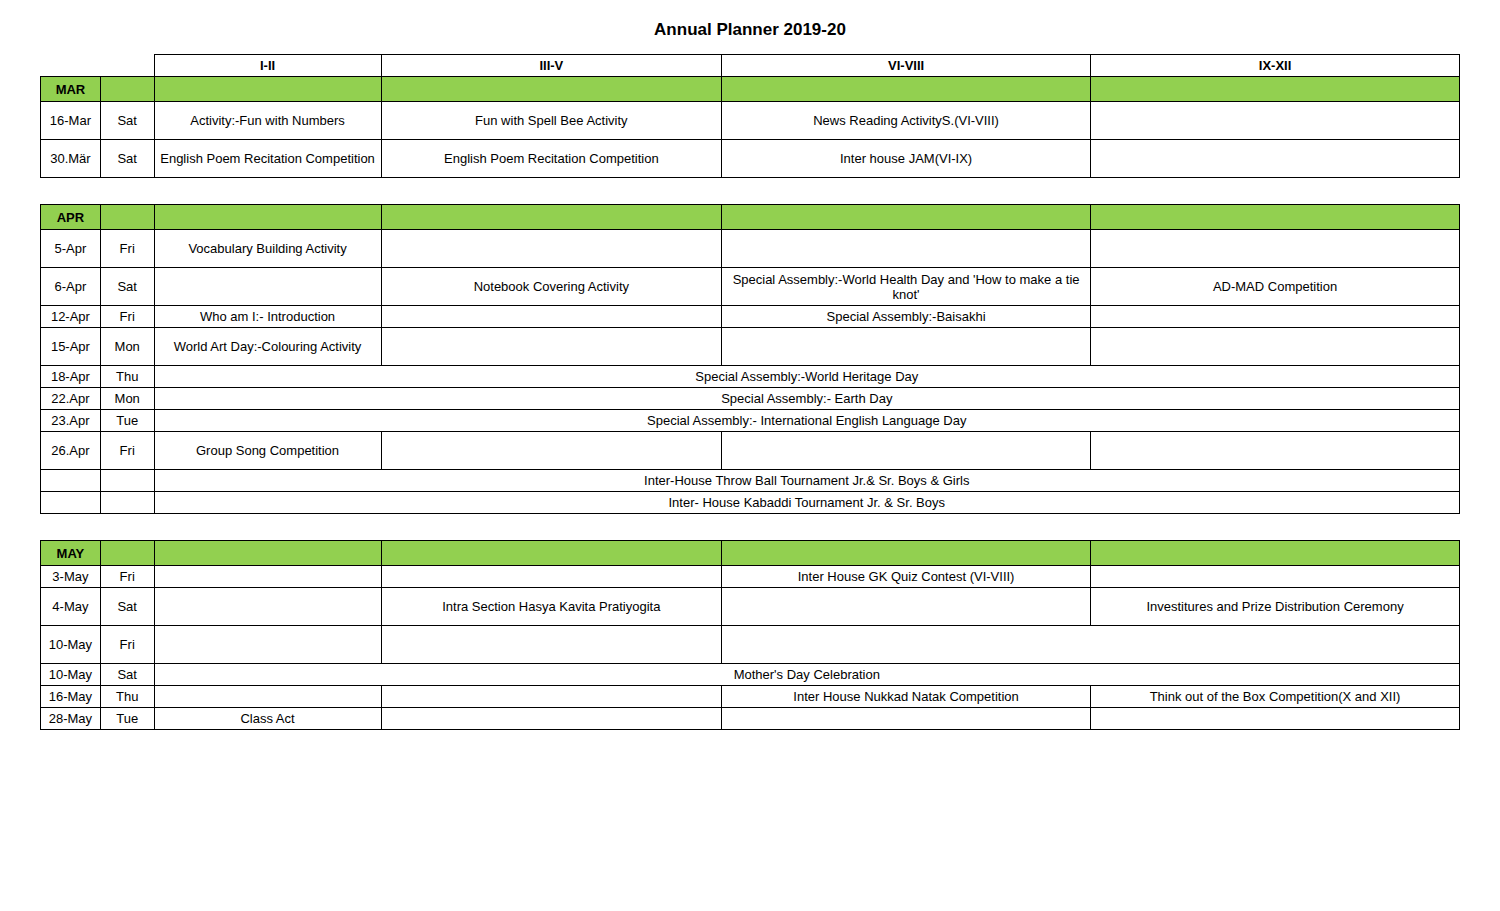Annual Planner 2019-20
| | | I-II | III-V | VI-VIII | IX-XII |
| MAR | | | | | |
| 16-Mar | Sat | Activity:-Fun with Numbers | Fun with Spell Bee Activity | News Reading ActivityS.(VI-VIII) | |
| 30.Mär | Sat | English Poem Recitation Competition | English Poem Recitation Competition | Inter house JAM(VI-IX) | |
| APR | | | | | |
| 5-Apr | Fri | Vocabulary Building Activity | | | |
| 6-Apr | Sat | | Notebook Covering Activity | Special Assembly:-World Health Day and 'How to make a tie knot' | AD-MAD Competition |
| 12-Apr | Fri | Who am I:- Introduction | | Special Assembly:-Baisakhi | |
| 15-Apr | Mon | World Art Day:-Colouring Activity | | | |
| 18-Apr | Thu | Special Assembly:-World Heritage Day |
| 22.Apr | Mon | Special Assembly:- Earth Day |
| 23.Apr | Tue | Special Assembly:- International English Language Day |
| 26.Apr | Fri | Group Song Competition | | | |
| | | Inter-House Throw Ball Tournament Jr.& Sr. Boys & Girls |
| | | Inter- House Kabaddi Tournament Jr. & Sr. Boys |
| MAY | | | | | |
| 3-May | Fri | | | Inter House GK Quiz Contest (VI-VIII) | |
| 4-May | Sat | | Intra Section Hasya Kavita Pratiyogita | | Investitures and Prize Distribution Ceremony |
| 10-May | Fri | | | |
| 10-May | Sat | Mother's Day Celebration |
| 16-May | Thu | | | Inter House Nukkad Natak Competition | Think out of the Box Competition(X and XII) |
| 28-May | Tue | Class Act | | | |